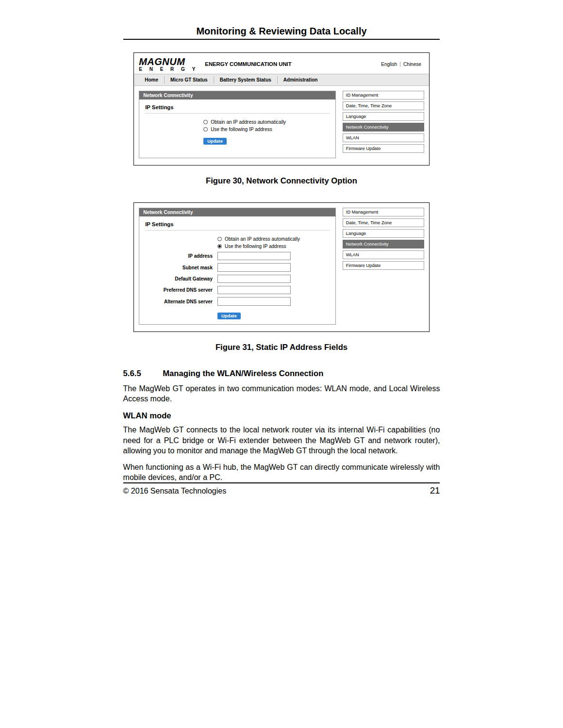Monitoring & Reviewing Data Locally
MAGNUME N E R G Y
ENERGY COMMUNICATION UNIT
English Chinese
Home
Micro GT Status
Battery System Status
Administration
Network Connectivity
IP Settings
Obtain an IP address automatically
Use the following IP address
Update
ID Management
Date, Time, Time Zone
Language
Network Connectivity
WLAN
Firmware Update
Figure 30, Network Connectivity Option
Network Connectivity
IP Settings
Obtain an IP address automatically
Use the following IP address
IP address
Subnet mask
Default Gateway
Preferred DNS server
Alternate DNS server
Update
ID Management
Date, Time, Time Zone
Language
Network Connectivity
WLAN
Firmware Update
Figure 31, Static IP Address Fields
5.6.5 Managing the WLAN/Wireless Connection
The MagWeb GT operates in two communication modes: WLAN mode, and Local Wireless Access mode.
WLAN mode
The MagWeb GT connects to the local network router via its internal Wi-Fi capabilities (no need for a PLC bridge or Wi-Fi extender between the MagWeb GT and network router), allowing you to monitor and manage the MagWeb GT through the local network.
When functioning as a Wi-Fi hub, the MagWeb GT can directly communicate wirelessly with mobile devices, and/or a PC.
© 2016 Sensata Technologies
21